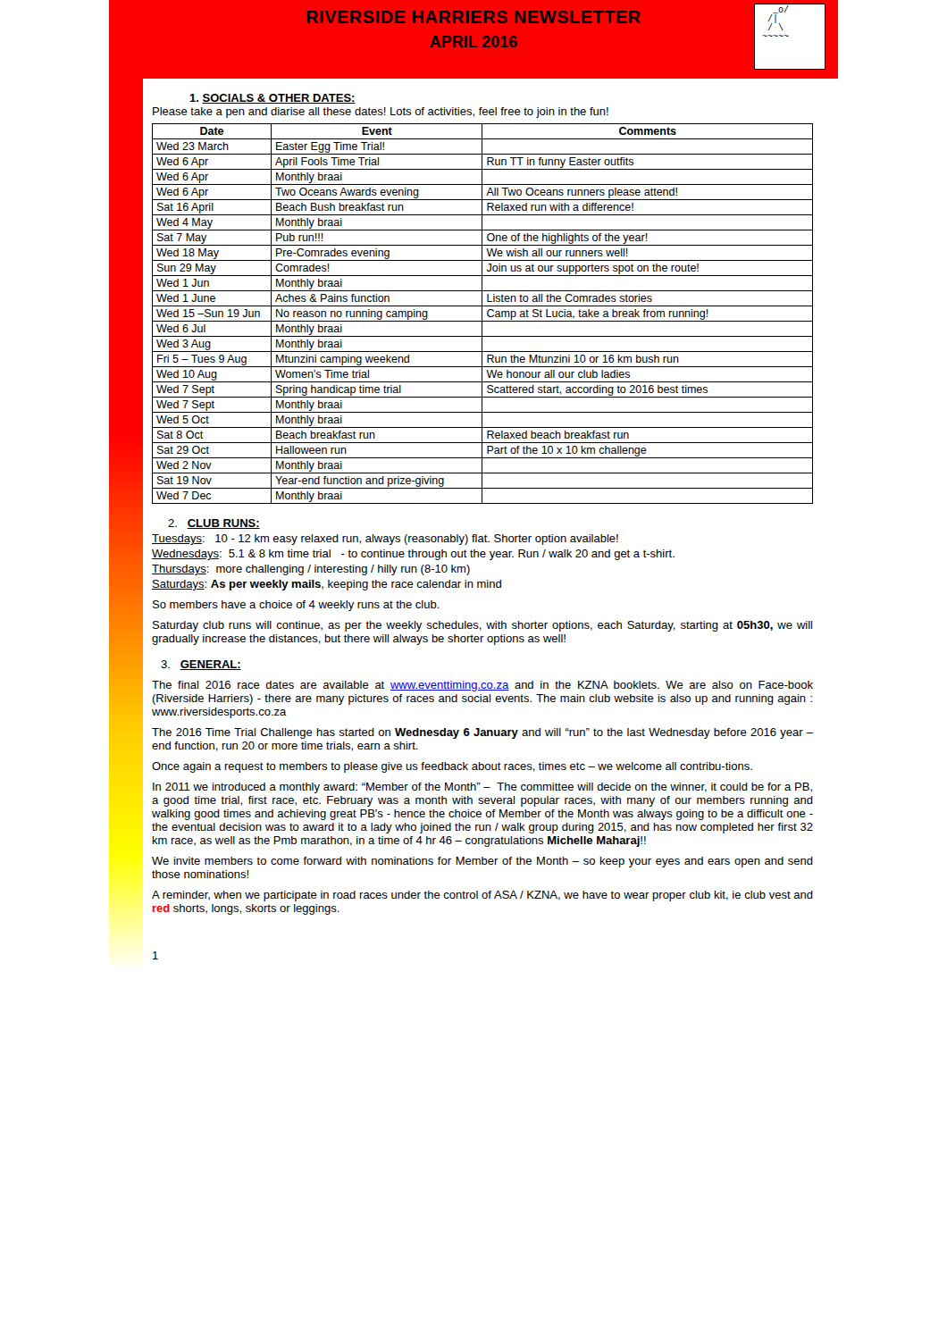RIVERSIDE HARRIERS NEWSLETTER
APRIL 2016
_o/ /| / \ ~~~~~
1. SOCIALS & OTHER DATES:
Please take a pen and diarise all these dates! Lots of activities, feel free to join in the fun!
| Date | Event | Comments |
| --- | --- | --- |
| Wed 23 March | Easter Egg Time Trial! | |
| Wed 6 Apr | April Fools Time Trial | Run TT in funny Easter outfits |
| Wed 6 Apr | Monthly braai | |
| Wed 6 Apr | Two Oceans Awards evening | All Two Oceans runners please attend! |
| Sat 16 April | Beach Bush breakfast run | Relaxed run with a difference! |
| Wed 4 May | Monthly braai | |
| Sat 7 May | Pub run!!! | One of the highlights of the year! |
| Wed 18 May | Pre-Comrades evening | We wish all our runners well! |
| Sun 29 May | Comrades! | Join us at our supporters spot on the route! |
| Wed 1 Jun | Monthly braai | |
| Wed 1 June | Aches & Pains function | Listen to all the Comrades stories |
| Wed 15 –Sun 19 Jun | No reason no running camping | Camp at St Lucia, take a break from running! |
| Wed 6 Jul | Monthly braai | |
| Wed 3 Aug | Monthly braai | |
| Fri 5 – Tues 9 Aug | Mtunzini camping weekend | Run the Mtunzini 10 or 16 km bush run |
| Wed 10 Aug | Women’s Time trial | We honour all our club ladies |
| Wed 7 Sept | Spring handicap time trial | Scattered start, according to 2016 best times |
| Wed 7 Sept | Monthly braai | |
| Wed 5 Oct | Monthly braai | |
| Sat 8 Oct | Beach breakfast run | Relaxed beach breakfast run |
| Sat 29 Oct | Halloween run | Part of the 10 x 10 km challenge |
| Wed 2 Nov | Monthly braai | |
| Sat 19 Nov | Year-end function and prize-giving | |
| Wed 7 Dec | Monthly braai | |
2. CLUB RUNS:
Tuesdays: 10 - 12 km easy relaxed run, always (reasonably) flat. Shorter option available!
Wednesdays: 5.1 & 8 km time trial - to continue through out the year. Run / walk 20 and get a t-shirt.
Thursdays: more challenging / interesting / hilly run (8-10 km)
Saturdays: As per weekly mails, keeping the race calendar in mind
So members have a choice of 4 weekly runs at the club.
Saturday club runs will continue, as per the weekly schedules, with shorter options, each Saturday, starting at 05h30, we will gradually increase the distances, but there will always be shorter options as well!
3. GENERAL:
The final 2016 race dates are available at www.eventtiming.co.za and in the KZNA booklets. We are also on Face-book (Riverside Harriers) - there are many pictures of races and social events. The main club website is also up and running again : www.riversidesports.co.za
The 2016 Time Trial Challenge has started on Wednesday 6 January and will “run” to the last Wednesday before 2016 year – end function, run 20 or more time trials, earn a shirt.
Once again a request to members to please give us feedback about races, times etc – we welcome all contribu-tions.
In 2011 we introduced a monthly award: “Member of the Month” – The committee will decide on the winner, it could be for a PB, a good time trial, first race, etc. February was a month with several popular races, with many of our members running and walking good times and achieving great PB's - hence the choice of Member of the Month was always going to be a difficult one - the eventual decision was to award it to a lady who joined the run / walk group during 2015, and has now completed her first 32 km race, as well as the Pmb marathon, in a time of 4 hr 46 – congratulations Michelle Maharaj!!
We invite members to come forward with nominations for Member of the Month – so keep your eyes and ears open and send those nominations!
A reminder, when we participate in road races under the control of ASA / KZNA, we have to wear proper club kit, ie club vest and red shorts, longs, skorts or leggings.
1